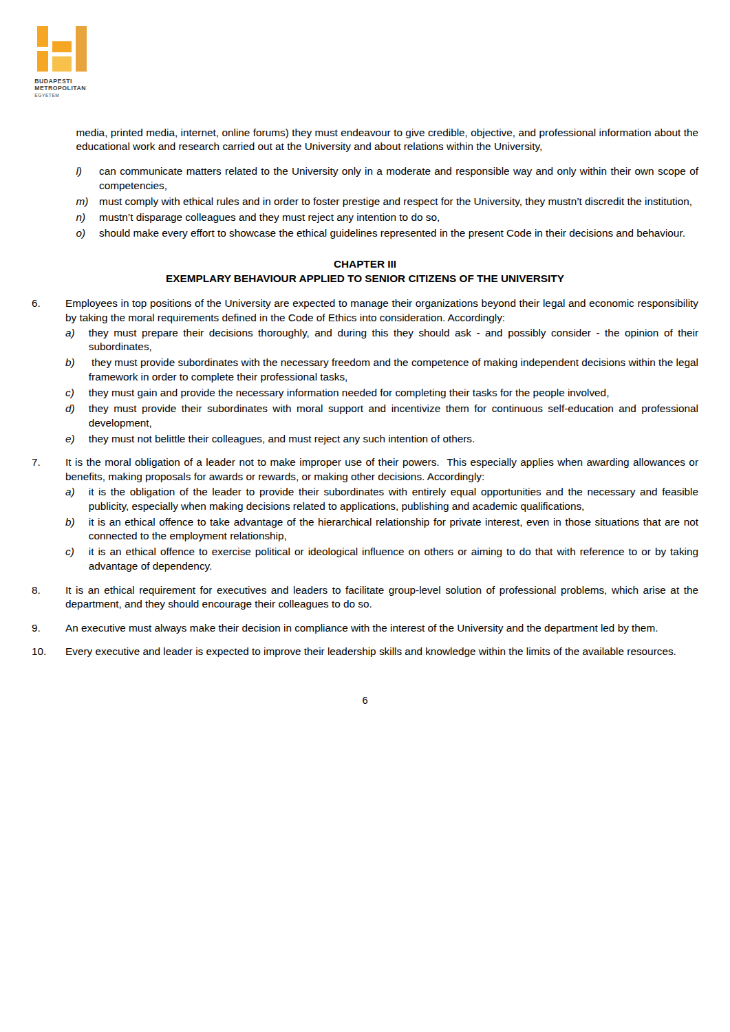BUDAPESTI
METROPOLITAN
EGYETEM
media, printed media, internet, online forums) they must endeavour to give credible, objective, and professional information about the educational work and research carried out at the University and about relations within the University,
l) can communicate matters related to the University only in a moderate and responsible way and only within their own scope of competencies,
m) must comply with ethical rules and in order to foster prestige and respect for the University, they mustn’t discredit the institution,
n) mustn’t disparage colleagues and they must reject any intention to do so,
o) should make every effort to showcase the ethical guidelines represented in the present Code in their decisions and behaviour.
CHAPTER III
EXEMPLARY BEHAVIOUR APPLIED TO SENIOR CITIZENS OF THE UNIVERSITY
6. Employees in top positions of the University are expected to manage their organizations beyond their legal and economic responsibility by taking the moral requirements defined in the Code of Ethics into consideration. Accordingly:
a) they must prepare their decisions thoroughly, and during this they should ask - and possibly consider - the opinion of their subordinates,
b) they must provide subordinates with the necessary freedom and the competence of making independent decisions within the legal framework in order to complete their professional tasks,
c) they must gain and provide the necessary information needed for completing their tasks for the people involved,
d) they must provide their subordinates with moral support and incentivize them for continuous self-education and professional development,
e) they must not belittle their colleagues, and must reject any such intention of others.
7. It is the moral obligation of a leader not to make improper use of their powers. This especially applies when awarding allowances or benefits, making proposals for awards or rewards, or making other decisions. Accordingly:
a) it is the obligation of the leader to provide their subordinates with entirely equal opportunities and the necessary and feasible publicity, especially when making decisions related to applications, publishing and academic qualifications,
b) it is an ethical offence to take advantage of the hierarchical relationship for private interest, even in those situations that are not connected to the employment relationship,
c) it is an ethical offence to exercise political or ideological influence on others or aiming to do that with reference to or by taking advantage of dependency.
8. It is an ethical requirement for executives and leaders to facilitate group-level solution of professional problems, which arise at the department, and they should encourage their colleagues to do so.
9. An executive must always make their decision in compliance with the interest of the University and the department led by them.
10. Every executive and leader is expected to improve their leadership skills and knowledge within the limits of the available resources.
6